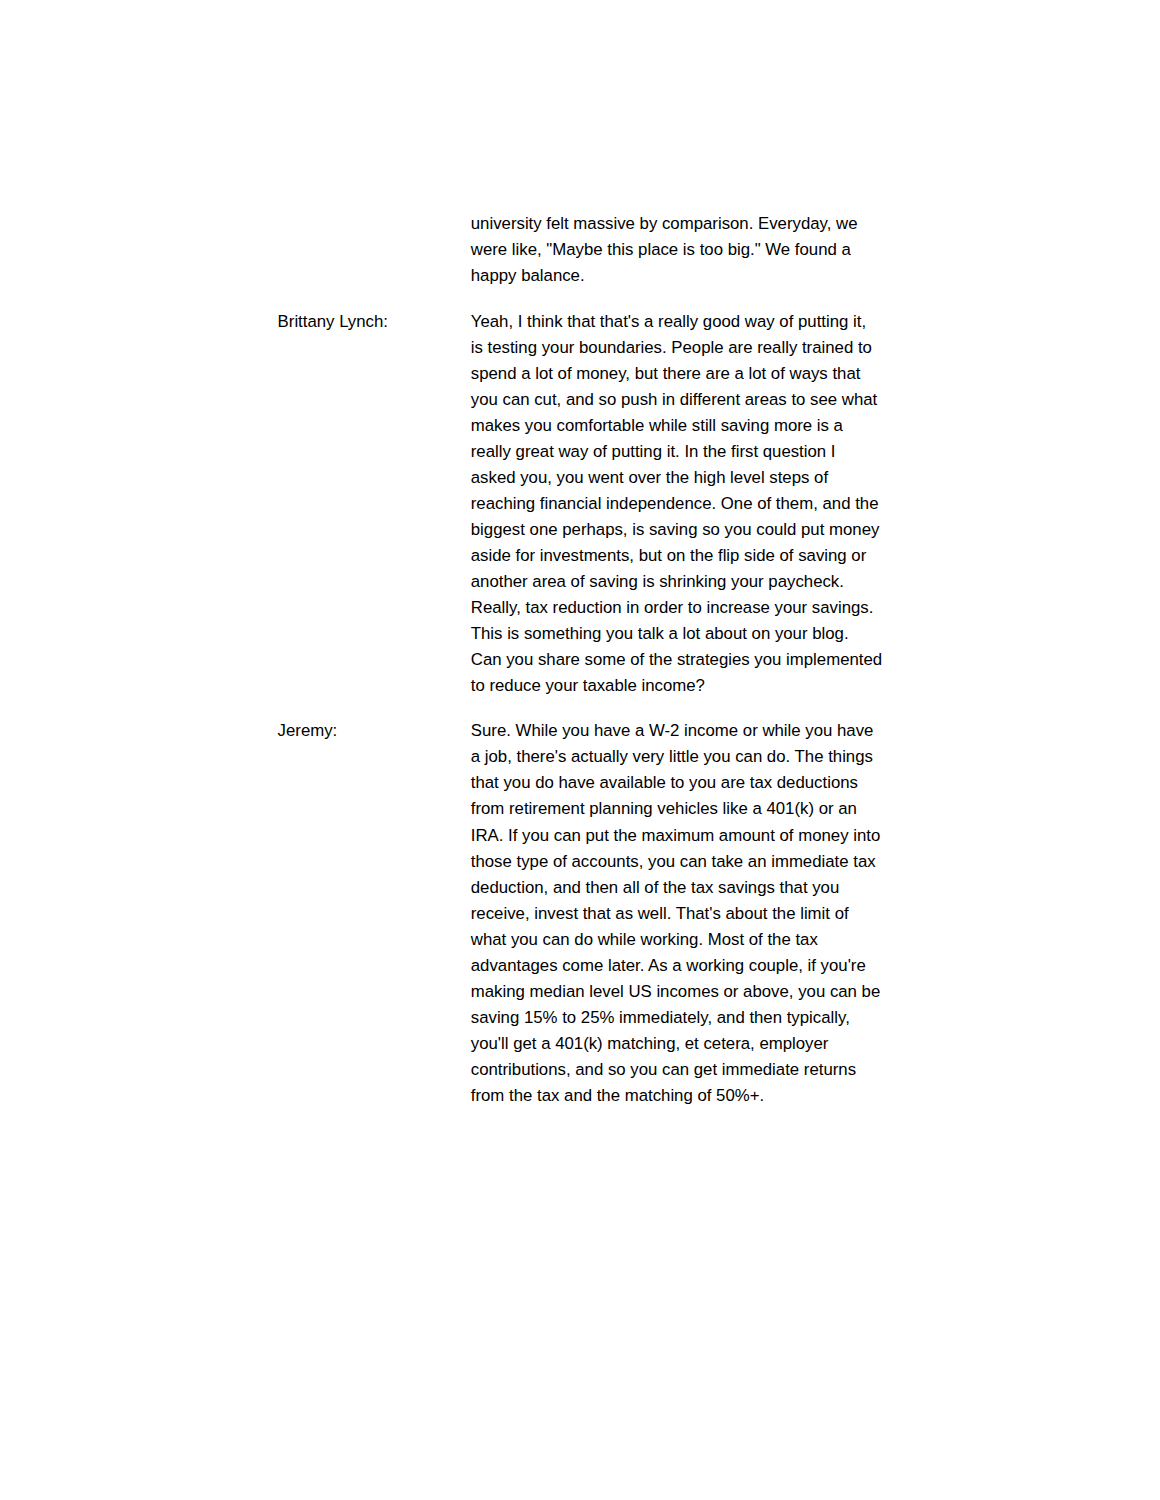university felt massive by comparison. Everyday, we were like, "Maybe this place is too big." We found a happy balance.
Brittany Lynch:
Yeah, I think that that's a really good way of putting it, is testing your boundaries. People are really trained to spend a lot of money, but there are a lot of ways that you can cut, and so push in different areas to see what makes you comfortable while still saving more is a really great way of putting it. In the first question I asked you, you went over the high level steps of reaching financial independence. One of them, and the biggest one perhaps, is saving so you could put money aside for investments, but on the flip side of saving or another area of saving is shrinking your paycheck. Really, tax reduction in order to increase your savings. This is something you talk a lot about on your blog. Can you share some of the strategies you implemented to reduce your taxable income?
Jeremy:
Sure. While you have a W-2 income or while you have a job, there's actually very little you can do. The things that you do have available to you are tax deductions from retirement planning vehicles like a 401(k) or an IRA. If you can put the maximum amount of money into those type of accounts, you can take an immediate tax deduction, and then all of the tax savings that you receive, invest that as well. That's about the limit of what you can do while working. Most of the tax advantages come later. As a working couple, if you're making median level US incomes or above, you can be saving 15% to 25% immediately, and then typically, you'll get a 401(k) matching, et cetera, employer contributions, and so you can get immediate returns from the tax and the matching of 50%+.